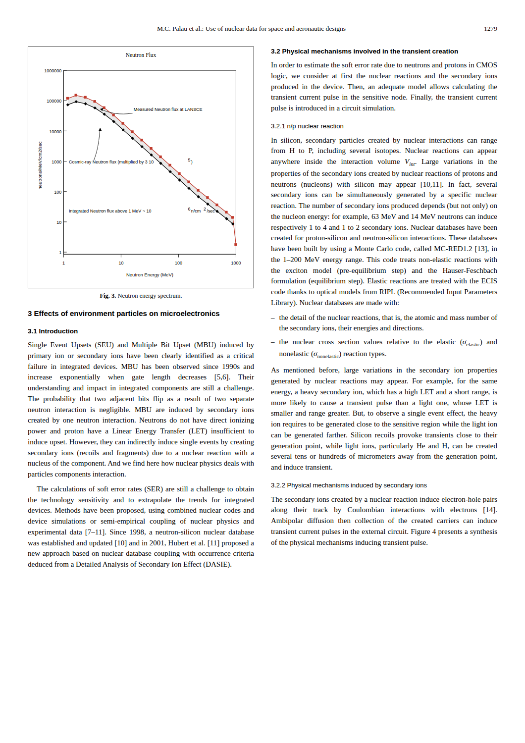M.C. Palau et al.: Use of nuclear data for space and aeronautic designs
1279
Neutron Flux
1000000 100000 10000 1000 100 10 1 1 10 100 1000 neutrons/MeV/cm2/sec Neutron Energy (MeV) Measured Neutron flux at LANSCE Cosmic-ray Neutron flux (multiplied by 3 10 5 ) Integrated Neutron flux above 1 MeV ~ 10 6 n/cm 2 /sec
Fig. 3. Neutron energy spectrum.
3 Effects of environment particles on microelectronics
3.1 Introduction
Single Event Upsets (SEU) and Multiple Bit Upset (MBU) induced by primary ion or secondary ions have been clearly identified as a critical failure in integrated devices. MBU has been observed since 1990s and increase exponentially when gate length decreases [5,6]. Their understanding and impact in integrated components are still a challenge. The probability that two adjacent bits flip as a result of two separate neutron interaction is negligible. MBU are induced by secondary ions created by one neutron interaction. Neutrons do not have direct ionizing power and proton have a Linear Energy Transfer (LET) insufficient to induce upset. However, they can indirectly induce single events by creating secondary ions (recoils and fragments) due to a nuclear reaction with a nucleus of the component. And we find here how nuclear physics deals with particles components interaction.
The calculations of soft error rates (SER) are still a challenge to obtain the technology sensitivity and to extrapolate the trends for integrated devices. Methods have been proposed, using combined nuclear codes and device simulations or semi-empirical coupling of nuclear physics and experimental data [7–11]. Since 1998, a neutron-silicon nuclear database was established and updated [10] and in 2001, Hubert et al. [11] proposed a new approach based on nuclear database coupling with occurrence criteria deduced from a Detailed Analysis of Secondary Ion Effect (DASIE).
3.2 Physical mechanisms involved in the transient creation
In order to estimate the soft error rate due to neutrons and protons in CMOS logic, we consider at first the nuclear reactions and the secondary ions produced in the device. Then, an adequate model allows calculating the transient current pulse in the sensitive node. Finally, the transient current pulse is introduced in a circuit simulation.
3.2.1 n/p nuclear reaction
In silicon, secondary particles created by nuclear interactions can range from H to P, including several isotopes. Nuclear reactions can appear anywhere inside the interaction volume Vint. Large variations in the properties of the secondary ions created by nuclear reactions of protons and neutrons (nucleons) with silicon may appear [10,11]. In fact, several secondary ions can be simultaneously generated by a specific nuclear reaction. The number of secondary ions produced depends (but not only) on the nucleon energy: for example, 63 MeV and 14 MeV neutrons can induce respectively 1 to 4 and 1 to 2 secondary ions. Nuclear databases have been created for proton-silicon and neutron-silicon interactions. These databases have been built by using a Monte Carlo code, called MC-RED1.2 [13], in the 1–200 MeV energy range. This code treats non-elastic reactions with the exciton model (pre-equilibrium step) and the Hauser-Feschbach formulation (equilibrium step). Elastic reactions are treated with the ECIS code thanks to optical models from RIPL (Recommended Input Parameters Library). Nuclear databases are made with:
the detail of the nuclear reactions, that is, the atomic and mass number of the secondary ions, their energies and directions.
the nuclear cross section values relative to the elastic (σelastic) and nonelastic (σnonelastic) reaction types.
As mentioned before, large variations in the secondary ion properties generated by nuclear reactions may appear. For example, for the same energy, a heavy secondary ion, which has a high LET and a short range, is more likely to cause a transient pulse than a light one, whose LET is smaller and range greater. But, to observe a single event effect, the heavy ion requires to be generated close to the sensitive region while the light ion can be generated farther. Silicon recoils provoke transients close to their generation point, while light ions, particularly He and H, can be created several tens or hundreds of micrometers away from the generation point, and induce transient.
3.2.2 Physical mechanisms induced by secondary ions
The secondary ions created by a nuclear reaction induce electron-hole pairs along their track by Coulombian interactions with electrons [14]. Ambipolar diffusion then collection of the created carriers can induce transient current pulses in the external circuit. Figure 4 presents a synthesis of the physical mechanisms inducing transient pulse.